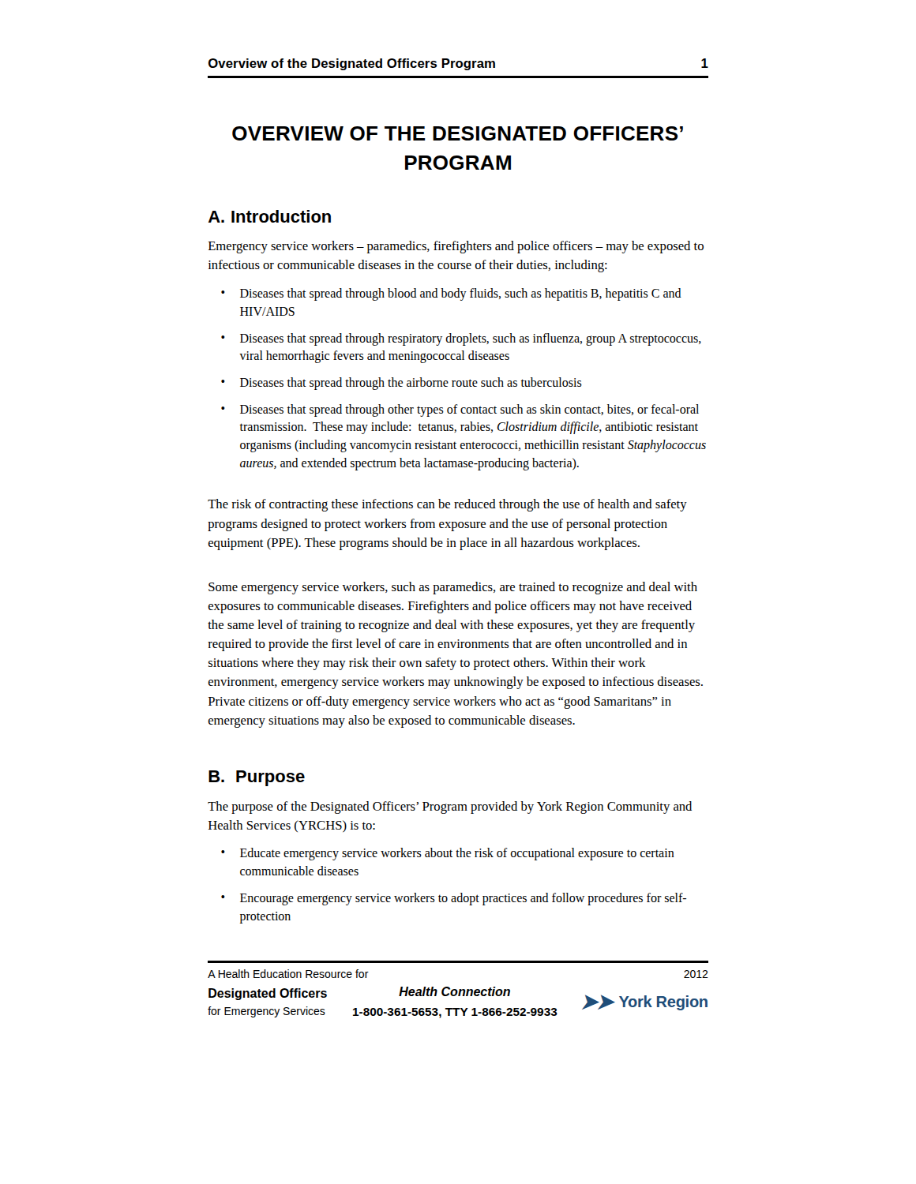Overview of the Designated Officers Program 1
OVERVIEW OF THE DESIGNATED OFFICERS’ PROGRAM
A. Introduction
Emergency service workers – paramedics, firefighters and police officers – may be exposed to infectious or communicable diseases in the course of their duties, including:
Diseases that spread through blood and body fluids, such as hepatitis B, hepatitis C and HIV/AIDS
Diseases that spread through respiratory droplets, such as influenza, group A streptococcus, viral hemorrhagic fevers and meningococcal diseases
Diseases that spread through the airborne route such as tuberculosis
Diseases that spread through other types of contact such as skin contact, bites, or fecal-oral transmission. These may include: tetanus, rabies, Clostridium difficile, antibiotic resistant organisms (including vancomycin resistant enterococci, methicillin resistant Staphylococcus aureus, and extended spectrum beta lactamase-producing bacteria).
The risk of contracting these infections can be reduced through the use of health and safety programs designed to protect workers from exposure and the use of personal protection equipment (PPE). These programs should be in place in all hazardous workplaces.
Some emergency service workers, such as paramedics, are trained to recognize and deal with exposures to communicable diseases. Firefighters and police officers may not have received the same level of training to recognize and deal with these exposures, yet they are frequently required to provide the first level of care in environments that are often uncontrolled and in situations where they may risk their own safety to protect others. Within their work environment, emergency service workers may unknowingly be exposed to infectious diseases. Private citizens or off-duty emergency service workers who act as “good Samaritans” in emergency situations may also be exposed to communicable diseases.
B. Purpose
The purpose of the Designated Officers’ Program provided by York Region Community and Health Services (YRCHS) is to:
Educate emergency service workers about the risk of occupational exposure to certain communicable diseases
Encourage emergency service workers to adopt practices and follow procedures for self-protection
A Health Education Resource for 2012
Designated Officers for Emergency Services
Health Connection 1-800-361-5653, TTY 1-866-252-9933
➤➤ York Region